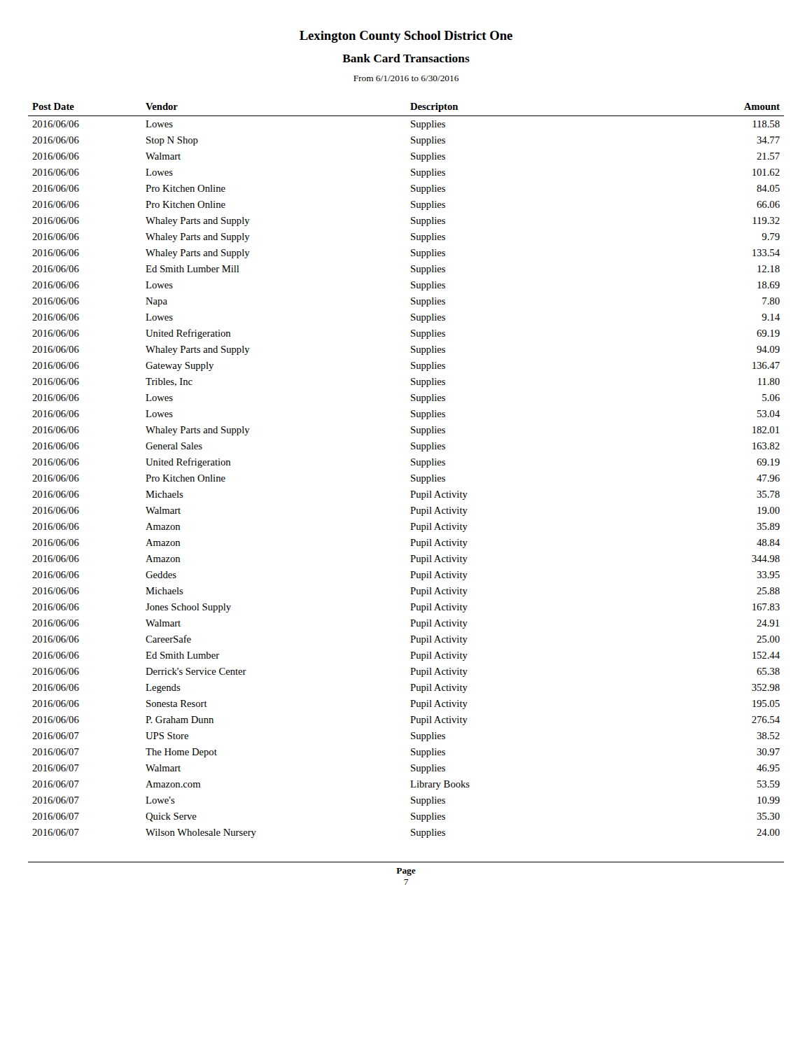Lexington County School District One
Bank Card Transactions
From 6/1/2016 to 6/30/2016
| Post Date | Vendor | Descripton | Amount |
| --- | --- | --- | --- |
| 2016/06/06 | Lowes | Supplies | 118.58 |
| 2016/06/06 | Stop N Shop | Supplies | 34.77 |
| 2016/06/06 | Walmart | Supplies | 21.57 |
| 2016/06/06 | Lowes | Supplies | 101.62 |
| 2016/06/06 | Pro Kitchen Online | Supplies | 84.05 |
| 2016/06/06 | Pro Kitchen Online | Supplies | 66.06 |
| 2016/06/06 | Whaley Parts and Supply | Supplies | 119.32 |
| 2016/06/06 | Whaley Parts and Supply | Supplies | 9.79 |
| 2016/06/06 | Whaley Parts and Supply | Supplies | 133.54 |
| 2016/06/06 | Ed Smith Lumber Mill | Supplies | 12.18 |
| 2016/06/06 | Lowes | Supplies | 18.69 |
| 2016/06/06 | Napa | Supplies | 7.80 |
| 2016/06/06 | Lowes | Supplies | 9.14 |
| 2016/06/06 | United Refrigeration | Supplies | 69.19 |
| 2016/06/06 | Whaley Parts and Supply | Supplies | 94.09 |
| 2016/06/06 | Gateway Supply | Supplies | 136.47 |
| 2016/06/06 | Tribles, Inc | Supplies | 11.80 |
| 2016/06/06 | Lowes | Supplies | 5.06 |
| 2016/06/06 | Lowes | Supplies | 53.04 |
| 2016/06/06 | Whaley Parts and Supply | Supplies | 182.01 |
| 2016/06/06 | General Sales | Supplies | 163.82 |
| 2016/06/06 | United Refrigeration | Supplies | 69.19 |
| 2016/06/06 | Pro Kitchen Online | Supplies | 47.96 |
| 2016/06/06 | Michaels | Pupil Activity | 35.78 |
| 2016/06/06 | Walmart | Pupil Activity | 19.00 |
| 2016/06/06 | Amazon | Pupil Activity | 35.89 |
| 2016/06/06 | Amazon | Pupil Activity | 48.84 |
| 2016/06/06 | Amazon | Pupil Activity | 344.98 |
| 2016/06/06 | Geddes | Pupil Activity | 33.95 |
| 2016/06/06 | Michaels | Pupil Activity | 25.88 |
| 2016/06/06 | Jones School Supply | Pupil Activity | 167.83 |
| 2016/06/06 | Walmart | Pupil Activity | 24.91 |
| 2016/06/06 | CareerSafe | Pupil Activity | 25.00 |
| 2016/06/06 | Ed Smith Lumber | Pupil Activity | 152.44 |
| 2016/06/06 | Derrick's Service Center | Pupil Activity | 65.38 |
| 2016/06/06 | Legends | Pupil Activity | 352.98 |
| 2016/06/06 | Sonesta Resort | Pupil Activity | 195.05 |
| 2016/06/06 | P. Graham Dunn | Pupil Activity | 276.54 |
| 2016/06/07 | UPS Store | Supplies | 38.52 |
| 2016/06/07 | The Home Depot | Supplies | 30.97 |
| 2016/06/07 | Walmart | Supplies | 46.95 |
| 2016/06/07 | Amazon.com | Library Books | 53.59 |
| 2016/06/07 | Lowe's | Supplies | 10.99 |
| 2016/06/07 | Quick Serve | Supplies | 35.30 |
| 2016/06/07 | Wilson Wholesale Nursery | Supplies | 24.00 |
Page
7